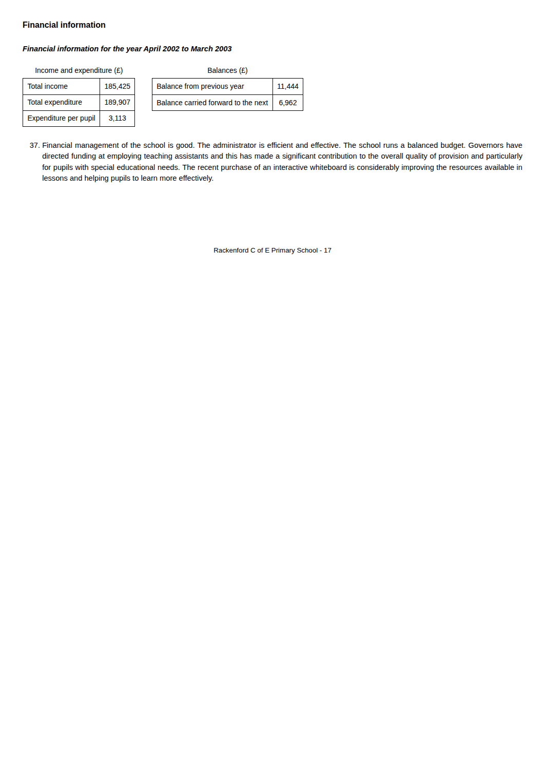Financial information
Financial information for the year April 2002 to March 2003
Income and expenditure (£)
| Total income | 185,425 |
| Total expenditure | 189,907 |
| Expenditure per pupil | 3,113 |
Balances (£)
| Balance from previous year | 11,444 |
| Balance carried forward to the next | 6,962 |
Financial management of the school is good. The administrator is efficient and effective. The school runs a balanced budget. Governors have directed funding at employing teaching assistants and this has made a significant contribution to the overall quality of provision and particularly for pupils with special educational needs. The recent purchase of an interactive whiteboard is considerably improving the resources available in lessons and helping pupils to learn more effectively.
Rackenford C of E Primary School - 17